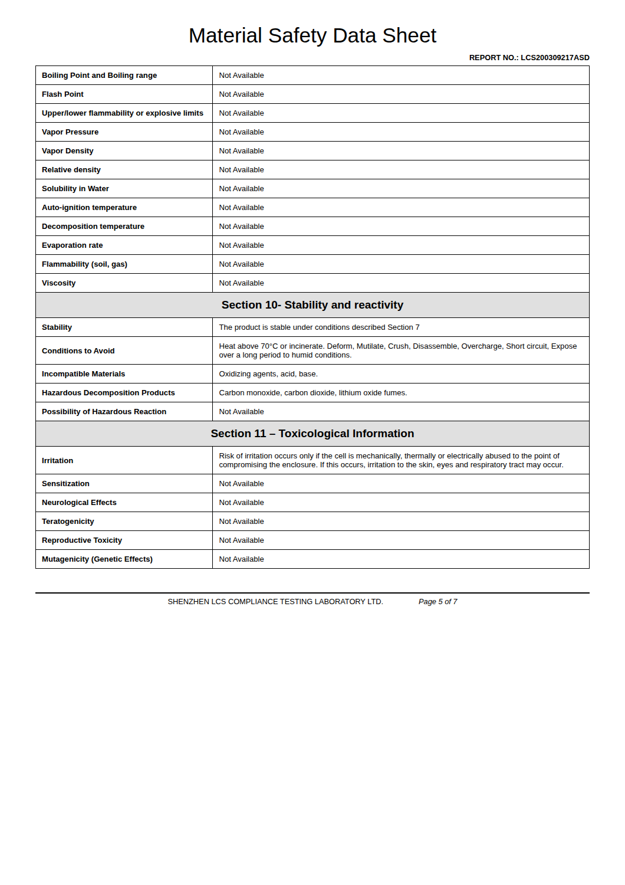Material Safety Data Sheet
REPORT NO.: LCS200309217ASD
| Boiling Point and Boiling range | Not Available |
| Flash Point | Not Available |
| Upper/lower flammability or explosive limits | Not Available |
| Vapor Pressure | Not Available |
| Vapor Density | Not Available |
| Relative density | Not Available |
| Solubility in Water | Not Available |
| Auto-ignition temperature | Not Available |
| Decomposition temperature | Not Available |
| Evaporation rate | Not Available |
| Flammability (soil, gas) | Not Available |
| Viscosity | Not Available |
| Section 10- Stability and reactivity |
| Stability | The product is stable under conditions described Section 7 |
| Conditions to Avoid | Heat above 70°C or incinerate. Deform, Mutilate, Crush, Disassemble, Overcharge, Short circuit, Expose over a long period to humid conditions. |
| Incompatible Materials | Oxidizing agents, acid, base. |
| Hazardous Decomposition Products | Carbon monoxide, carbon dioxide, lithium oxide fumes. |
| Possibility of Hazardous Reaction | Not Available |
| Section 11 – Toxicological Information |
| Irritation | Risk of irritation occurs only if the cell is mechanically, thermally or electrically abused to the point of compromising the enclosure. If this occurs, irritation to the skin, eyes and respiratory tract may occur. |
| Sensitization | Not Available |
| Neurological Effects | Not Available |
| Teratogenicity | Not Available |
| Reproductive Toxicity | Not Available |
| Mutagenicity (Genetic Effects) | Not Available |
SHENZHEN LCS COMPLIANCE TESTING LABORATORY LTD. Page 5 of 7